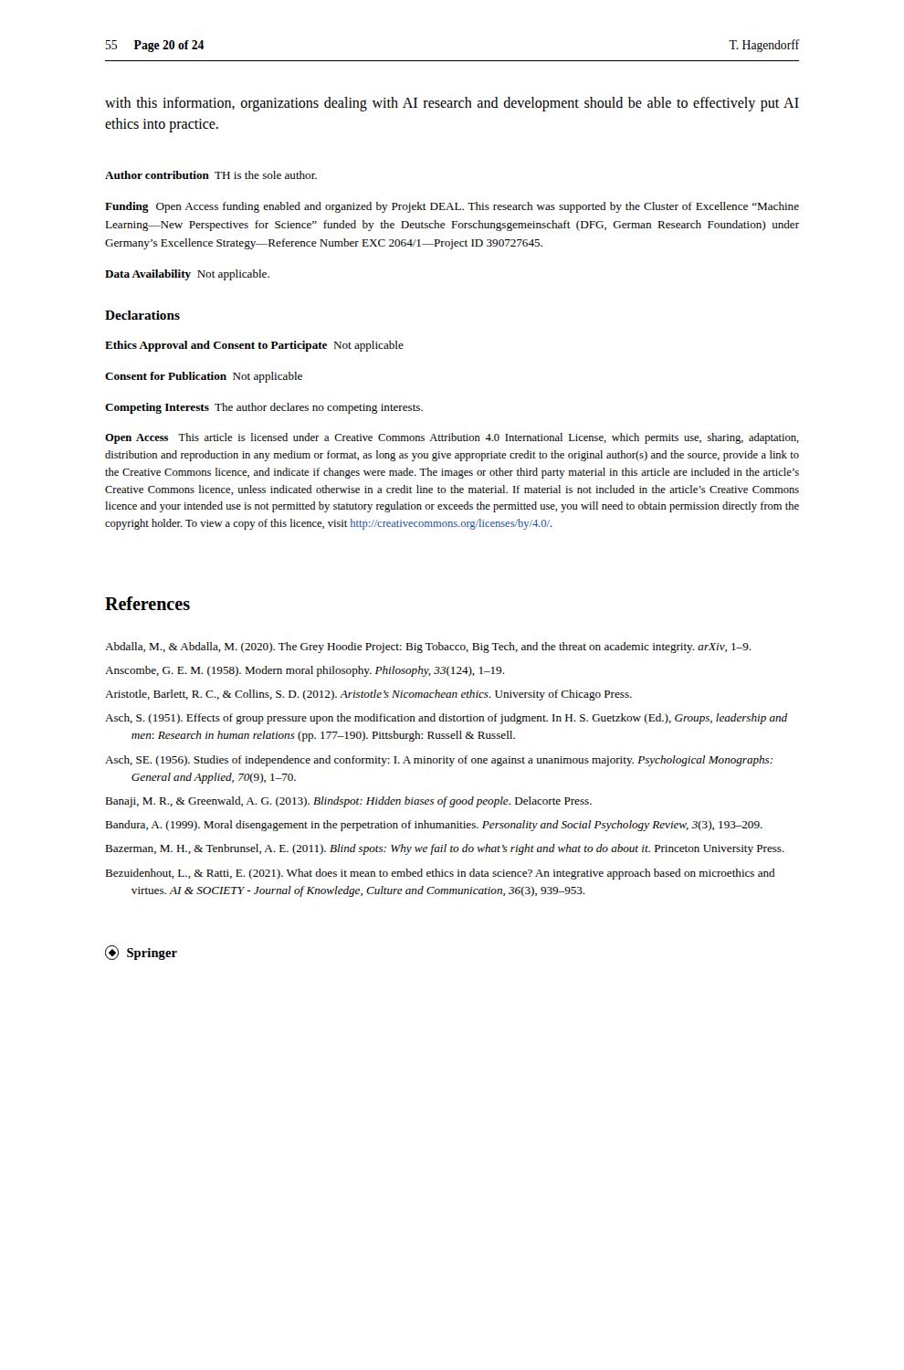55 Page 20 of 24 T. Hagendorff
with this information, organizations dealing with AI research and development should be able to effectively put AI ethics into practice.
Author contribution TH is the sole author.
Funding Open Access funding enabled and organized by Projekt DEAL. This research was supported by the Cluster of Excellence “Machine Learning—New Perspectives for Science” funded by the Deutsche Forschungsgemeinschaft (DFG, German Research Foundation) under Germany’s Excellence Strategy—Reference Number EXC 2064/1—Project ID 390727645.
Data Availability Not applicable.
Declarations
Ethics Approval and Consent to Participate Not applicable
Consent for Publication Not applicable
Competing Interests The author declares no competing interests.
Open Access This article is licensed under a Creative Commons Attribution 4.0 International License, which permits use, sharing, adaptation, distribution and reproduction in any medium or format, as long as you give appropriate credit to the original author(s) and the source, provide a link to the Creative Commons licence, and indicate if changes were made. The images or other third party material in this article are included in the article’s Creative Commons licence, unless indicated otherwise in a credit line to the material. If material is not included in the article’s Creative Commons licence and your intended use is not permitted by statutory regulation or exceeds the permitted use, you will need to obtain permission directly from the copyright holder. To view a copy of this licence, visit http://creativecommons.org/licenses/by/4.0/.
References
Abdalla, M., & Abdalla, M. (2020). The Grey Hoodie Project: Big Tobacco, Big Tech, and the threat on academic integrity. arXiv, 1–9.
Anscombe, G. E. M. (1958). Modern moral philosophy. Philosophy, 33(124), 1–19.
Aristotle, Barlett, R. C., & Collins, S. D. (2012). Aristotle’s Nicomachean ethics. University of Chicago Press.
Asch, S. (1951). Effects of group pressure upon the modification and distortion of judgment. In H. S. Guetzkow (Ed.), Groups, leadership and men: Research in human relations (pp. 177–190). Pittsburgh: Russell & Russell.
Asch, SE. (1956). Studies of independence and conformity: I. A minority of one against a unanimous majority. Psychological Monographs: General and Applied, 70(9), 1–70.
Banaji, M. R., & Greenwald, A. G. (2013). Blindspot: Hidden biases of good people. Delacorte Press.
Bandura, A. (1999). Moral disengagement in the perpetration of inhumanities. Personality and Social Psychology Review, 3(3), 193–209.
Bazerman, M. H., & Tenbrunsel, A. E. (2011). Blind spots: Why we fail to do what’s right and what to do about it. Princeton University Press.
Bezuidenhout, L., & Ratti, E. (2021). What does it mean to embed ethics in data science? An integrative approach based on microethics and virtues. AI & SOCIETY - Journal of Knowledge, Culture and Communication, 36(3), 939–953.
Springer